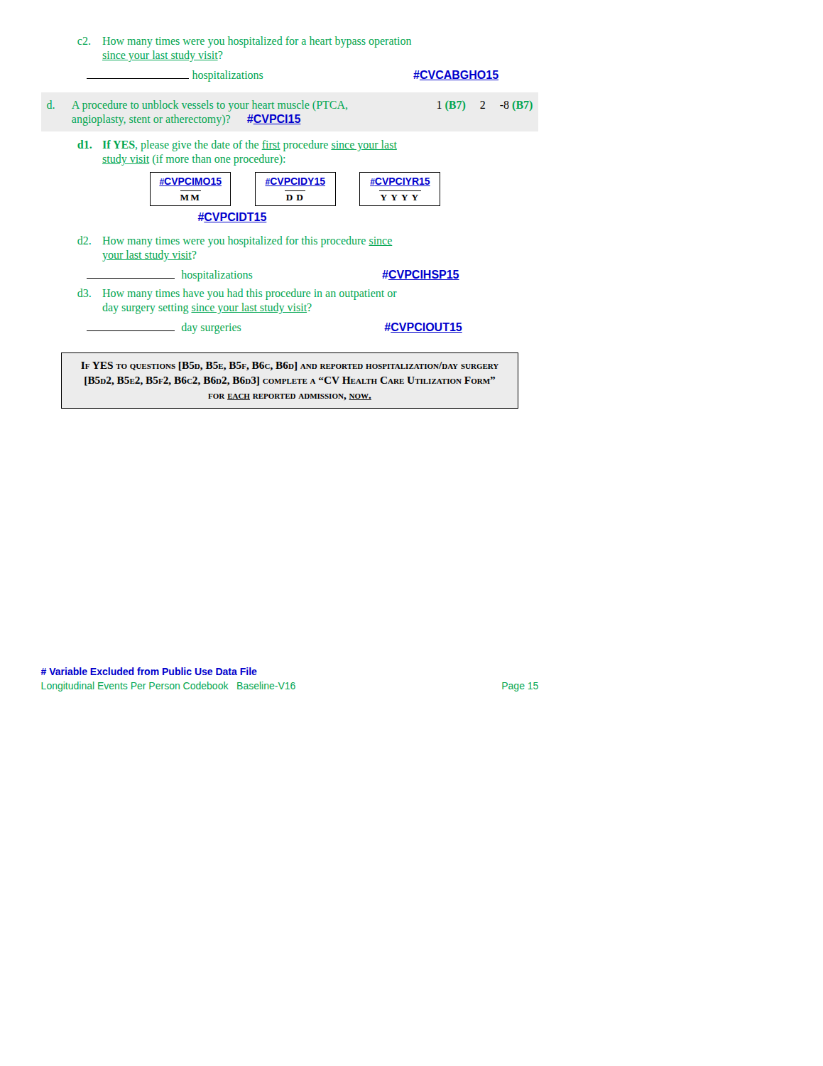c2.
How many times were you hospitalized for a heart bypass operation
since your last study visit?
hospitalizations
#CVCABGHO15
d.
A procedure to unblock vessels to your heart muscle (PTCA,
angioplasty, stent or atherectomy)? #CVPCI15
1 (B7) 2 -8 (B7)
d1.
If YES, please give the date of the first procedure since your last
study visit (if more than one procedure):
#CVPCIMO15 MM
#CVPCIDY15 DD
#CVPCIYR15 YYYY
#CVPCIDT15
d2.
How many times were you hospitalized for this procedure since
your last study visit?
hospitalizations
#CVPCIHSP15
d3.
How many times have you had this procedure in an outpatient or
day surgery setting since your last study visit?
day surgeries
#CVPCIOUT15
If YES to questions [B5d, B5e, B5f, B6c, B6d] and reported hospitalization/day surgery
[B5d2, B5e2, B5f2, B6c2, B6d2, B6d3] complete a “CV Health Care Utilization Form”
for each reported admission, now.
# Variable Excluded from Public Use Data File
Longitudinal Events Per Person Codebook Baseline-V16
Page 15